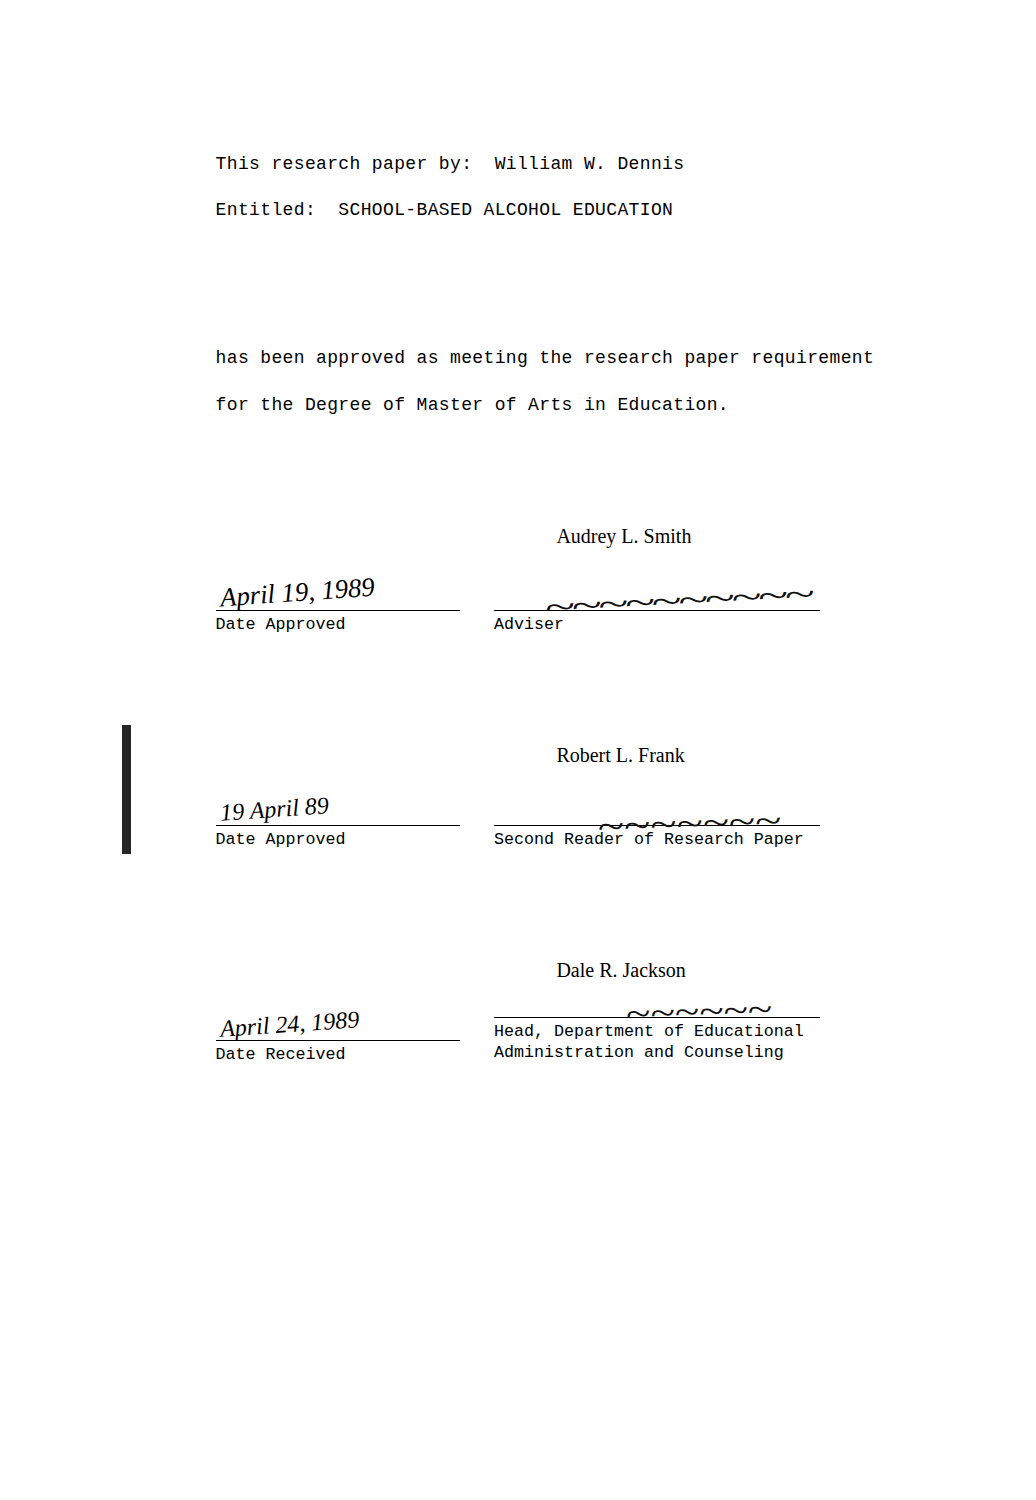This research paper by: William W. Dennis
Entitled: SCHOOL-BASED ALCOHOL EDUCATION
has been approved as meeting the research paper requirement
for the Degree of Master of Arts in Education.
Audrey L. Smith
April 19, 1989
Date Approved
~~~~~~~~~~
Adviser
Robert L. Frank
19 April 89
Date Approved
~~~~~~~
Second Reader of Research Paper
Dale R. Jackson
April 24, 1989
Date Received
~~~~~~
Head, Department of Educational Administration and Counseling